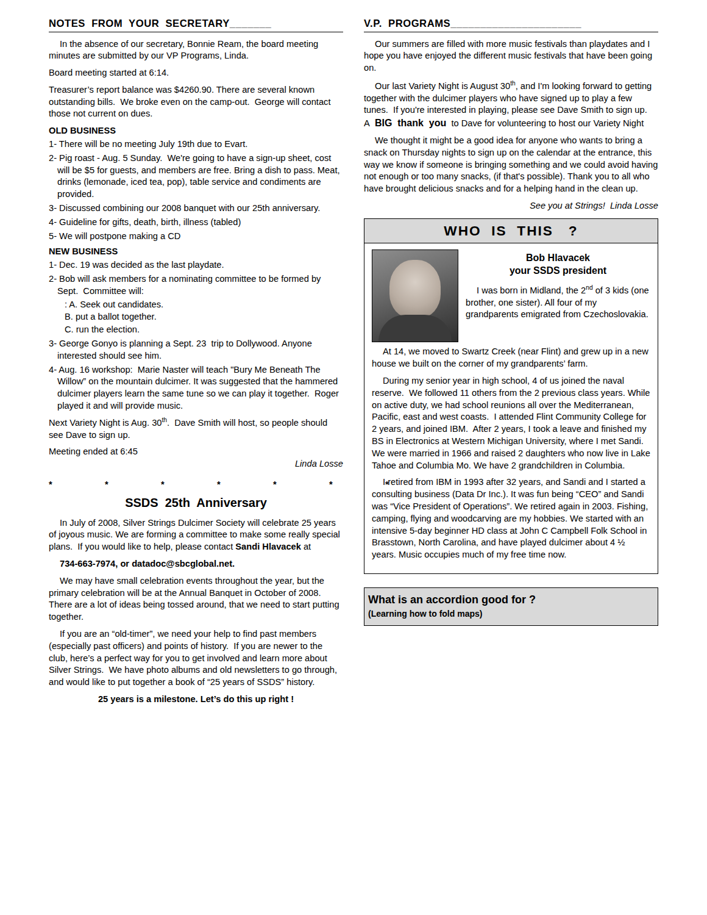NOTES FROM YOUR SECRETARY_______
In the absence of our secretary, Bonnie Ream, the board meeting minutes are submitted by our VP Programs, Linda.
Board meeting started at 6:14.
Treasurer’s report balance was $4260.90. There are several known outstanding bills. We broke even on the camp-out. George will contact those not current on dues.
OLD BUSINESS
1- There will be no meeting July 19th due to Evart.
2- Pig roast - Aug. 5 Sunday. We're going to have a sign-up sheet, cost will be $5 for guests, and members are free. Bring a dish to pass. Meat, drinks (lemonade, iced tea, pop), table service and condiments are provided.
3- Discussed combining our 2008 banquet with our 25th anniversary.
4- Guideline for gifts, death, birth, illness (tabled)
5- We will postpone making a CD
NEW BUSINESS
1- Dec. 19 was decided as the last playdate.
2- Bob will ask members for a nominating committee to be formed by Sept. Committee will:
: A. Seek out candidates.
B. put a ballot together.
C. run the election.
3- George Gonyo is planning a Sept. 23 trip to Dollywood. Anyone interested should see him.
4- Aug. 16 workshop: Marie Naster will teach "Bury Me Beneath The Willow” on the mountain dulcimer. It was suggested that the hammered dulcimer players learn the same tune so we can play it together. Roger played it and will provide music.
Next Variety Night is Aug. 30th. Dave Smith will host, so people should see Dave to sign up.
Meeting ended at 6:45 Linda Losse
* * * * * * *
SSDS 25th Anniversary
In July of 2008, Silver Strings Dulcimer Society will celebrate 25 years of joyous music. We are forming a committee to make some really special plans. If you would like to help, please contact Sandi Hlavacek at
734-663-7974, or datadoc@sbcglobal.net.
We may have small celebration events throughout the year, but the primary celebration will be at the Annual Banquet in October of 2008. There are a lot of ideas being tossed around, that we need to start putting together.
If you are an “old-timer”, we need your help to find past members (especially past officers) and points of history. If you are newer to the club, here’s a perfect way for you to get involved and learn more about Silver Strings. We have photo albums and old newsletters to go through, and would like to put together a book of “25 years of SSDS” history.
25 years is a milestone. Let’s do this up right !
V.P. PROGRAMS______________________
Our summers are filled with more music festivals than playdates and I hope you have enjoyed the different music festivals that have been going on.
Our last Variety Night is August 30th, and I'm looking forward to getting together with the dulcimer players who have signed up to play a few tunes. If you're interested in playing, please see Dave Smith to sign up. A BIG thank you to Dave for volunteering to host our Variety Night
We thought it might be a good idea for anyone who wants to bring a snack on Thursday nights to sign up on the calendar at the entrance, this way we know if someone is bringing something and we could avoid having not enough or too many snacks, (if that's possible). Thank you to all who have brought delicious snacks and for a helping hand in the clean up.
See you at Strings! Linda Losse
WHO IS THIS ?
Bob Hlavacek
your SSDS president
I was born in Midland, the 2nd of 3 kids (one brother, one sister). All four of my grandparents emigrated from Czechoslovakia.
At 14, we moved to Swartz Creek (near Flint) and grew up in a new house we built on the corner of my grandparents’ farm.
During my senior year in high school, 4 of us joined the naval reserve. We followed 11 others from the 2 previous class years. While on active duty, we had school reunions all over the Mediterranean, Pacific, east and west coasts. I attended Flint Community College for 2 years, and joined IBM. After 2 years, I took a leave and finished my BS in Electronics at Western Michigan University, where I met Sandi. We were married in 1966 and raised 2 daughters who now live in Lake Tahoe and Columbia Mo. We have 2 grandchildren in Columbia.
I retired from IBM in 1993 after 32 years, and Sandi and I started a consulting business (Data Dr Inc.). It was fun being “CEO” and Sandi was “Vice President of Operations”. We retired again in 2003. Fishing, camping, flying and woodcarving are my hobbies. We started with an intensive 5-day beginner HD class at John C Campbell Folk School in Brasstown, North Carolina, and have played dulcimer about 4 ½ years. Music occupies much of my free time now.
What is an accordion good for ?
(Learning how to fold maps)